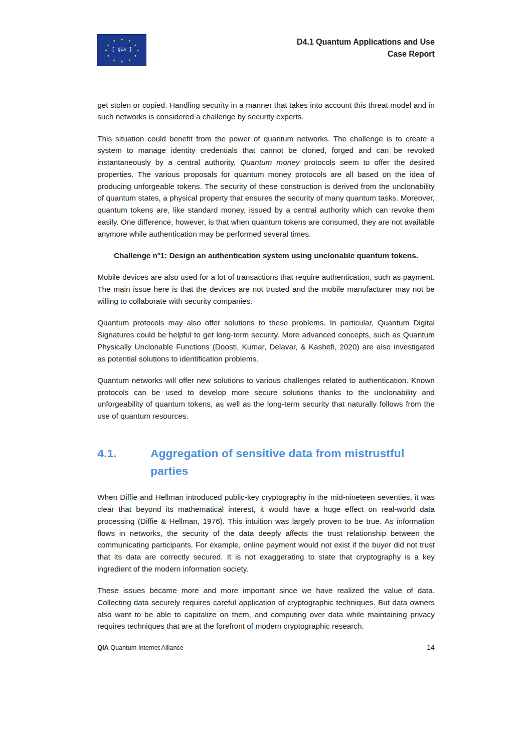[ QIA ]
D4.1 Quantum Applications and Use
Case Report
get stolen or copied. Handling security in a manner that takes into account this threat model and in such networks is considered a challenge by security experts.
This situation could benefit from the power of quantum networks. The challenge is to create a system to manage identity credentials that cannot be cloned, forged and can be revoked instantaneously by a central authority. Quantum money protocols seem to offer the desired properties. The various proposals for quantum money protocols are all based on the idea of producing unforgeable tokens. The security of these construction is derived from the unclonability of quantum states, a physical property that ensures the security of many quantum tasks. Moreover, quantum tokens are, like standard money, issued by a central authority which can revoke them easily. One difference, however, is that when quantum tokens are consumed, they are not available anymore while authentication may be performed several times.
Challenge nº1: Design an authentication system using unclonable quantum tokens.
Mobile devices are also used for a lot of transactions that require authentication, such as payment. The main issue here is that the devices are not trusted and the mobile manufacturer may not be willing to collaborate with security companies.
Quantum protocols may also offer solutions to these problems. In particular, Quantum Digital Signatures could be helpful to get long-term security. More advanced concepts, such as Quantum Physically Unclonable Functions (Doosti, Kumar, Delavar, & Kashefi, 2020) are also investigated as potential solutions to identification problems.
Quantum networks will offer new solutions to various challenges related to authentication. Known protocols can be used to develop more secure solutions thanks to the unclonability and unforgeability of quantum tokens, as well as the long-term security that naturally follows from the use of quantum resources.
4.1. Aggregation of sensitive data from mistrustful parties
When Diffie and Hellman introduced public-key cryptography in the mid-nineteen seventies, it was clear that beyond its mathematical interest, it would have a huge effect on real-world data processing (Diffie & Hellman, 1976). This intuition was largely proven to be true. As information flows in networks, the security of the data deeply affects the trust relationship between the communicating participants. For example, online payment would not exist if the buyer did not trust that its data are correctly secured. It is not exaggerating to state that cryptography is a key ingredient of the modern information society.
These issues became more and more important since we have realized the value of data. Collecting data securely requires careful application of cryptographic techniques. But data owners also want to be able to capitalize on them, and computing over data while maintaining privacy requires techniques that are at the forefront of modern cryptographic research.
QIA Quantum Internet Alliance
14